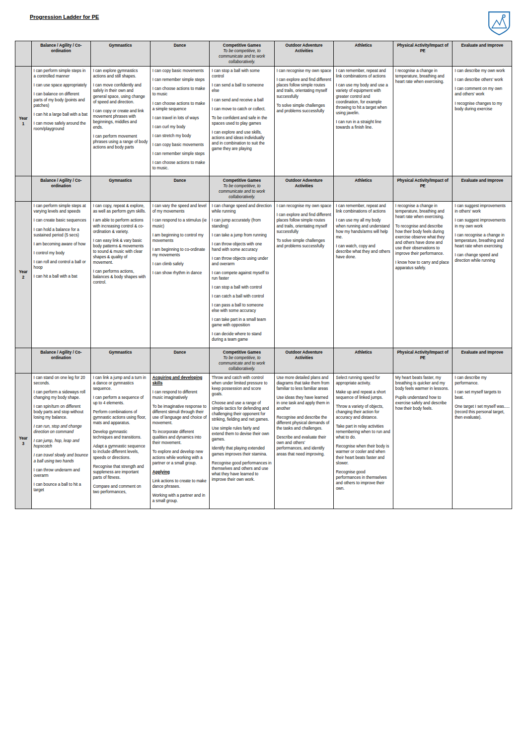Progression Ladder for PE
| | Balance / Agility / Co-ordination | Gymnastics | Dance | Competitive Games To be competitive, to communicate and to work collaboratively. | Outdoor Adventure Activities | Athletics | Physical Activity/Impact of PE | Evaluate and Improve |
| Year 1 | I can perform simple steps in a controlled manner I can use space appropriately I can balance on different parts of my body (points and patches) I can hit a large ball with a bat I can move safely around the room/playground | I can explore gymnastics actions and still shapes. I can move confidently and safely in their own and general space, using change of speed and direction. I can copy or create and link movement phrases with beginnings, middles and ends. I can perform movement phrases using a range of body actions and body parts | I can copy basic movements I can remember simple steps I can choose actions to make to music I can choose actions to make a simple sequence I can travel in lots of ways I can curl my body I can stretch my body I can copy basic movements I can remember simple steps I can choose actions to make to music. | I can stop a ball with some control I can send a ball to someone else I can send and receive a ball I can move to catch or collect. To be confident and safe in the spaces used to play games I can explore and use skills, actions and ideas individually and in combination to suit the game they are playing | I can recognise my own space I can explore and find different places follow simple routes and trails, orientating myself successfully To solve simple challenges and problems successfully | I can remember, repeat and link combinations of actions I can use my body and use a variety of equipment with greater control and coordination, for example throwing to hit a target when using javelin. I can run in a straight line towards a finish line. | I recognise a change in temperature, breathing and heart rate when exercising. | I can describe my own work I can describe others' work I can comment on my own and others' work I recognise changes to my body during exercise |
| | Balance / Agility / Co-ordination | Gymnastics | Dance | Competitive Games To be competitive, to communicate and to work collaboratively. | Outdoor Adventure Activities | Athletics | Physical Activity/Impact of PE | Evaluate and Improve |
| Year 2 | I can perform simple steps at varying levels and speeds I can create basic sequences I can hold a balance for a sustained period (5 secs) I am becoming aware of how I control my body I can roll and control a ball or hoop I can hit a ball with a bat | I can copy, repeat & explore, as well as perform gym skills. I am able to perform actions with increasing control & co-ordination & variety. I can easy link & vary basic body patterns & movements to sound & music with clear shapes & quality of movement. I can performs actions, balances & body shapes with control. | I can vary the speed and level of my movements I can respond to a stimulus (ie music) I am beginning to control my movements I am beginning to co-ordinate my movements I can climb safely I can show rhythm in dance | I can change speed and direction while running I can jump accurately (from standing) I can take a jump from running I can throw objects with one hand with some accuracy I can throw objects using under and overarm I can compete against myself to run faster I can stop a ball with control I can catch a ball with control I can pass a ball to someone else with some accuracy I can take part in a small team game with opposition I can decide where to stand during a team game | I can recognise my own space I can explore and find different places follow simple routes and trails, orientating myself successfully To solve simple challenges and problems successfully | I can remember, repeat and link combinations of actions I can use my all my body when running and understand how my hands/arms will help me. I can watch, copy and describe what they and others have done. | I recognise a change in temperature, breathing and heart rate when exercising. To recognise and describe how their body feels during exercise observe what they and others have done and use their observations to improve their performance. I know how to carry and place apparatus safely. | I can suggest improvements in others' work I can suggest improvements in my own work I can recognise a change in temperature, breathing and heart rate when exercising I can change speed and direction while running |
| | Balance / Agility / Co-ordination | Gymnastics | Dance | Competitive Games To be competitive, to communicate and to work collaboratively. | Outdoor Adventure Activities | Athletics | Physical Activity/Impact of PE | Evaluate and Improve |
| Year 3 | I can stand on one leg for 20 seconds. I can perform a sideways roll changing my body shape. I can spin/turn on different body parts and stop without losing my balance. I can run, stop and change direction on command I can jump, hop, leap and hopscotch I can travel slowly and bounce a ball using two hands I can throw underarm and overarm I can bounce a ball to hit a target | I can link a jump and a turn in a dance or gymnastics sequence. I can perform a sequence of up to 4 elements. Perform combinations of gymnastic actions using floor, mats and apparatus. Develop gymnastic techniques and transitions. Adapt a gymnastic sequence to include different levels, speeds or directions. Recognise that strength and suppleness are important parts of fitness. Compare and comment on two performances, | Acquiring and developing skills I can respond to different music imaginatively To be imaginative response to different stimuli through their use of language and choice of movement. To incorporate different qualities and dynamics into their movement. To explore and develop new actions while working with a partner or a small group. Applying Link actions to create to make dance phrases. Working with a partner and in a small group. | Throw and catch with control when under limited pressure to keep possession and score goals. Choose and use a range of simple tactics for defending and challenging their opponent for striking, fielding and net games. Use simple rules fairly and extend them to devise their own games. Identify that playing extended games improves their stamina. Recognise good performances in themselves and others and use what they have learned to improve their own work. | Use more detailed plans and diagrams that take them from familiar to less familiar areas Use ideas they have learned in one task and apply them in another Recognise and describe the different physical demands of the tasks and challenges. Describe and evaluate their own and others' performances, and identify areas that need improving. | Select running speed for appropriate activity. Make up and repeat a short sequence of linked jumps. Throw a variety of objects, changing their action for accuracy and distance. Take part in relay activities remembering when to run and what to do. Recognise when their body is warmer or cooler and when their heart beats faster and slower. Recognise good performances in themselves and others to improve their own. | My heart beats faster, my breathing is quicker and my body feels warmer in lessons. Pupils understand how to exercise safely and describe how their body feels. | I can describe my performance. I can set myself targets to beat. One target I set myself was..... (record this personal target, then evaluate). |